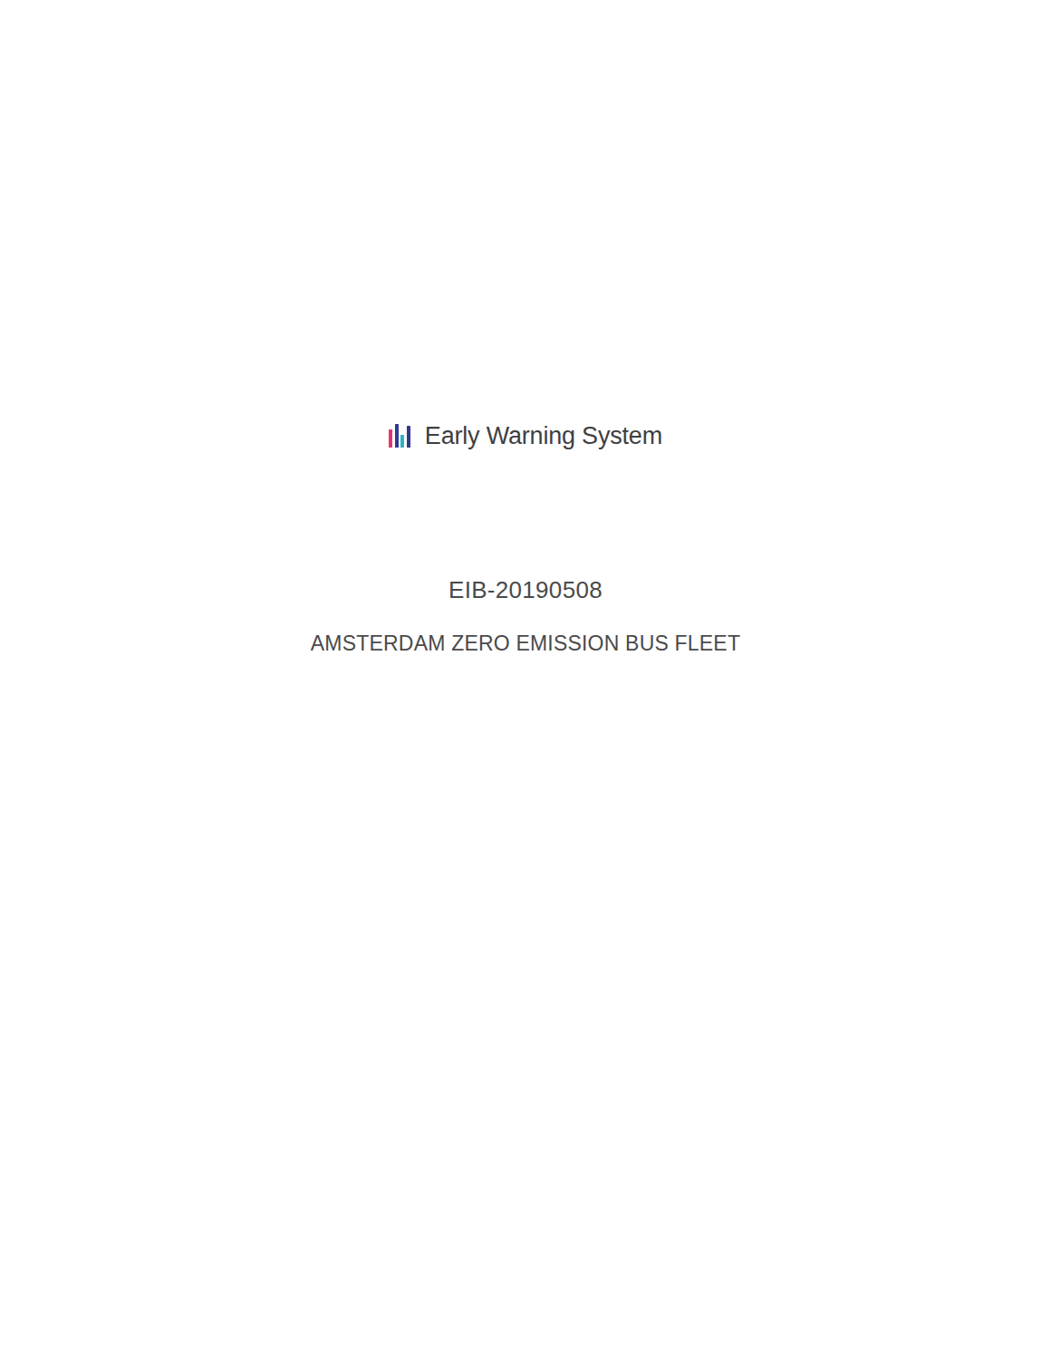Early Warning System
EIB-20190508
AMSTERDAM ZERO EMISSION BUS FLEET